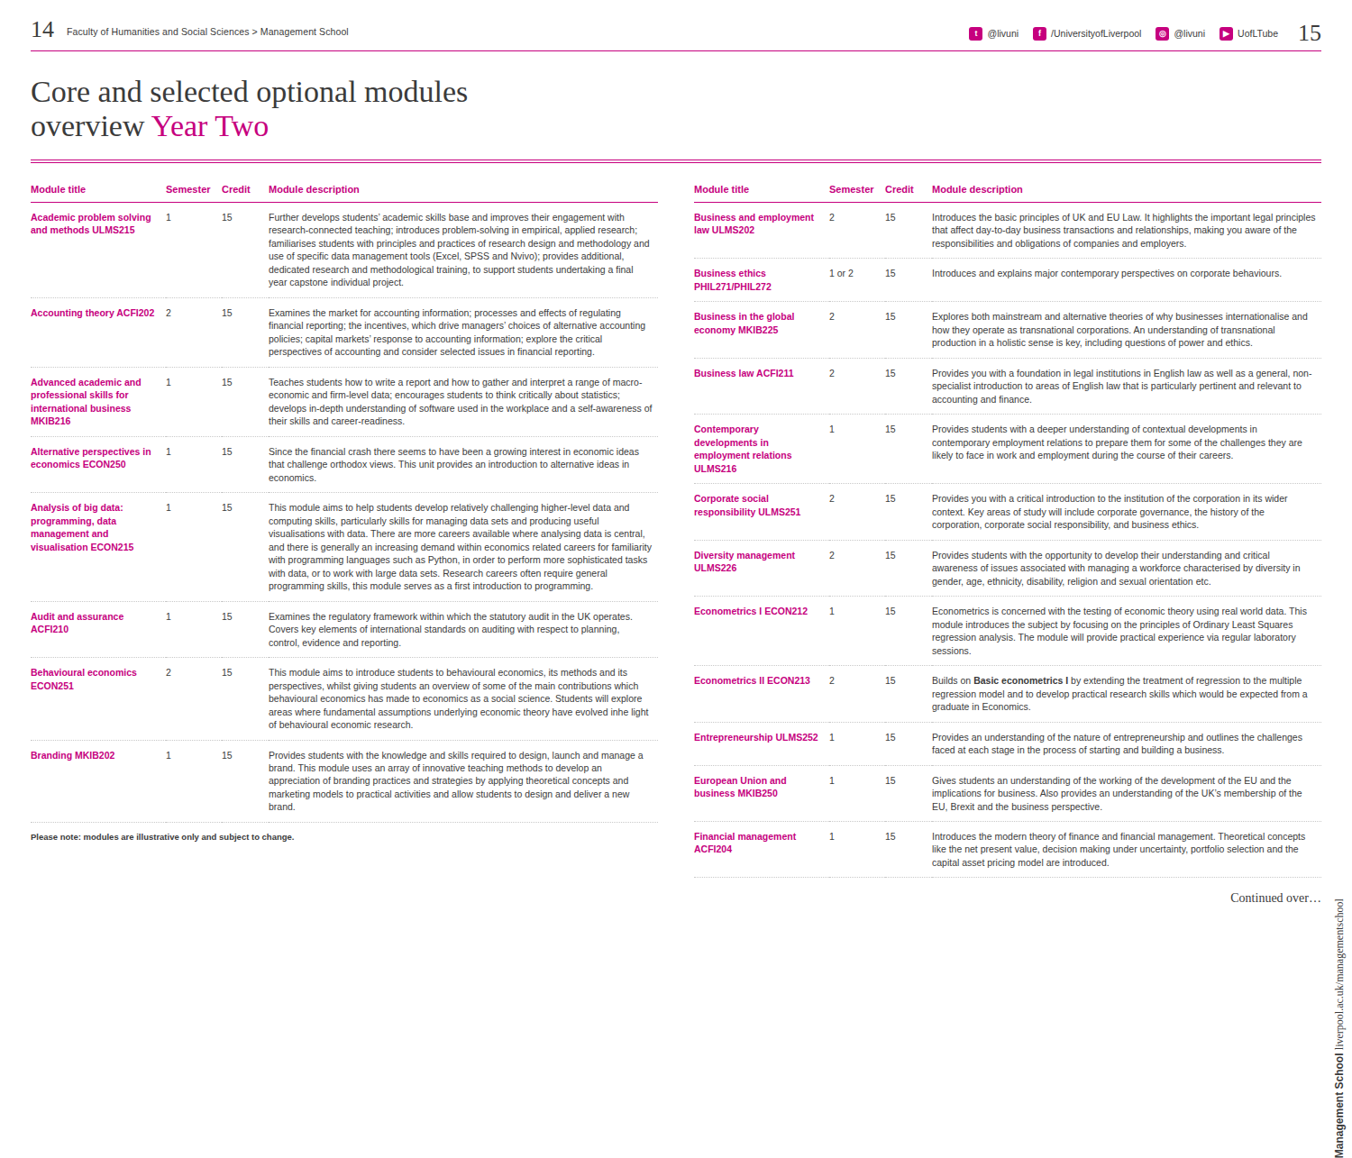14
Faculty of Humanities and Social Sciences > Management School
t@livuni
f/UniversityofLiverpool
◎@livuni
▶UofLTube
15
Core and selected optional modules
overview Year Two
| Module title | Semester | Credit | Module description |
| --- | --- | --- | --- |
| Academic problem solving and methods ULMS215 | 1 | 15 | Further develops students’ academic skills base and improves their engagement with research-connected teaching; introduces problem-solving in empirical, applied research; familiarises students with principles and practices of research design and methodology and use of specific data management tools (Excel, SPSS and Nvivo); provides additional, dedicated research and methodological training, to support students undertaking a final year capstone individual project. |
| Accounting theory ACFI202 | 2 | 15 | Examines the market for accounting information; processes and effects of regulating financial reporting; the incentives, which drive managers’ choices of alternative accounting policies; capital markets’ response to accounting information; explore the critical perspectives of accounting and consider selected issues in financial reporting. |
| Advanced academic and professional skills for international business MKIB216 | 1 | 15 | Teaches students how to write a report and how to gather and interpret a range of macro-economic and firm-level data; encourages students to think critically about statistics; develops in-depth understanding of software used in the workplace and a self-awareness of their skills and career-readiness. |
| Alternative perspectives in economics ECON250 | 1 | 15 | Since the financial crash there seems to have been a growing interest in economic ideas that challenge orthodox views. This unit provides an introduction to alternative ideas in economics. |
| Analysis of big data: programming, data management and visualisation ECON215 | 1 | 15 | This module aims to help students develop relatively challenging higher-level data and computing skills, particularly skills for managing data sets and producing useful visualisations with data. There are more careers available where analysing data is central, and there is generally an increasing demand within economics related careers for familiarity with programming languages such as Python, in order to perform more sophisticated tasks with data, or to work with large data sets. Research careers often require general programming skills, this module serves as a first introduction to programming. |
| Audit and assurance ACFI210 | 1 | 15 | Examines the regulatory framework within which the statutory audit in the UK operates. Covers key elements of international standards on auditing with respect to planning, control, evidence and reporting. |
| Behavioural economics ECON251 | 2 | 15 | This module aims to introduce students to behavioural economics, its methods and its perspectives, whilst giving students an overview of some of the main contributions which behavioural economics has made to economics as a social science. Students will explore areas where fundamental assumptions underlying economic theory have evolved inhe light of behavioural economic research. |
| Branding MKIB202 | 1 | 15 | Provides students with the knowledge and skills required to design, launch and manage a brand. This module uses an array of innovative teaching methods to develop an appreciation of branding practices and strategies by applying theoretical concepts and marketing models to practical activities and allow students to design and deliver a new brand. |
Please note: modules are illustrative only and subject to change.
| Module title | Semester | Credit | Module description |
| --- | --- | --- | --- |
| Business and employment law ULMS202 | 2 | 15 | Introduces the basic principles of UK and EU Law. It highlights the important legal principles that affect day-to-day business transactions and relationships, making you aware of the responsibilities and obligations of companies and employers. |
| Business ethics PHIL271/PHIL272 | 1 or 2 | 15 | Introduces and explains major contemporary perspectives on corporate behaviours. |
| Business in the global economy MKIB225 | 2 | 15 | Explores both mainstream and alternative theories of why businesses internationalise and how they operate as transnational corporations. An understanding of transnational production in a holistic sense is key, including questions of power and ethics. |
| Business law ACFI211 | 2 | 15 | Provides you with a foundation in legal institutions in English law as well as a general, non-specialist introduction to areas of English law that is particularly pertinent and relevant to accounting and finance. |
| Contemporary developments in employment relations ULMS216 | 1 | 15 | Provides students with a deeper understanding of contextual developments in contemporary employment relations to prepare them for some of the challenges they are likely to face in work and employment during the course of their careers. |
| Corporate social responsibility ULMS251 | 2 | 15 | Provides you with a critical introduction to the institution of the corporation in its wider context. Key areas of study will include corporate governance, the history of the corporation, corporate social responsibility, and business ethics. |
| Diversity management ULMS226 | 2 | 15 | Provides students with the opportunity to develop their understanding and critical awareness of issues associated with managing a workforce characterised by diversity in gender, age, ethnicity, disability, religion and sexual orientation etc. |
| Econometrics I ECON212 | 1 | 15 | Econometrics is concerned with the testing of economic theory using real world data. This module introduces the subject by focusing on the principles of Ordinary Least Squares regression analysis. The module will provide practical experience via regular laboratory sessions. |
| Econometrics II ECON213 | 2 | 15 | Builds on Basic econometrics I by extending the treatment of regression to the multiple regression model and to develop practical research skills which would be expected from a graduate in Economics. |
| Entrepreneurship ULMS252 | 1 | 15 | Provides an understanding of the nature of entrepreneurship and outlines the challenges faced at each stage in the process of starting and building a business. |
| European Union and business MKIB250 | 1 | 15 | Gives students an understanding of the working of the development of the EU and the implications for business. Also provides an understanding of the UK’s membership of the EU, Brexit and the business perspective. |
| Financial management ACFI204 | 1 | 15 | Introduces the modern theory of finance and financial management. Theoretical concepts like the net present value, decision making under uncertainty, portfolio selection and the capital asset pricing model are introduced. |
Continued over…
Management School liverpool.ac.uk/managementschool